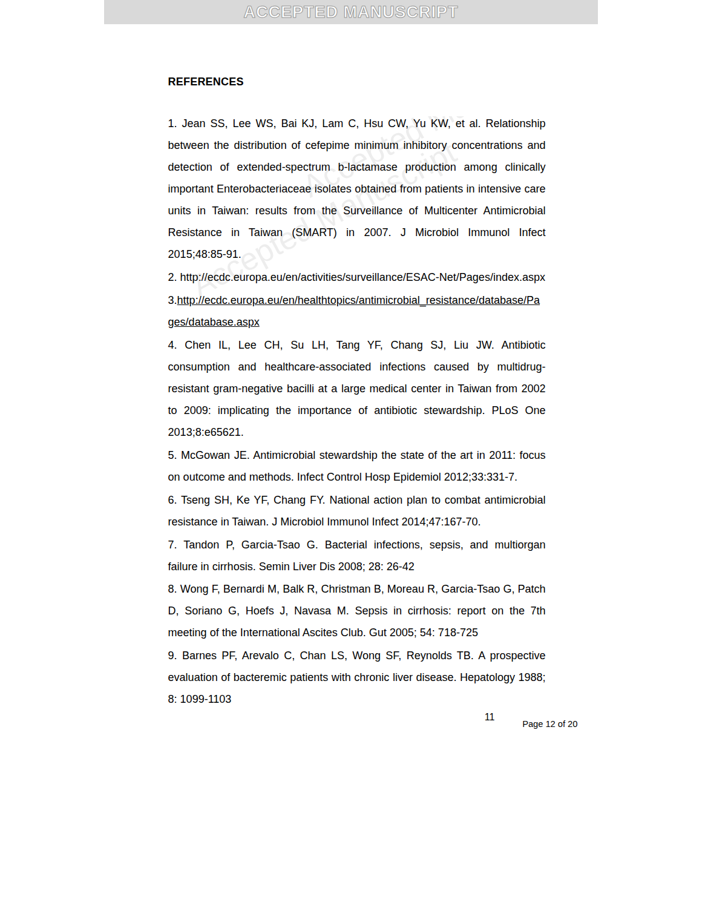ACCEPTED MANUSCRIPT
Accepted Manuscript Accepted Manuscript
REFERENCES
1. Jean SS, Lee WS, Bai KJ, Lam C, Hsu CW, Yu KW, et al. Relationship between the distribution of cefepime minimum inhibitory concentrations and detection of extended-spectrum b-lactamase production among clinically important Enterobacteriaceae isolates obtained from patients in intensive care units in Taiwan: results from the Surveillance of Multicenter Antimicrobial Resistance in Taiwan (SMART) in 2007. J Microbiol Immunol Infect 2015;48:85-91.
2. http://ecdc.europa.eu/en/activities/surveillance/ESAC-Net/Pages/index.aspx
3.http://ecdc.europa.eu/en/healthtopics/antimicrobial_resistance/database/Pages/database.aspx
4. Chen IL, Lee CH, Su LH, Tang YF, Chang SJ, Liu JW. Antibiotic consumption and healthcare-associated infections caused by multidrug-resistant gram-negative bacilli at a large medical center in Taiwan from 2002 to 2009: implicating the importance of antibiotic stewardship. PLoS One 2013;8:e65621.
5. McGowan JE. Antimicrobial stewardship the state of the art in 2011: focus on outcome and methods. Infect Control Hosp Epidemiol 2012;33:331-7.
6. Tseng SH, Ke YF, Chang FY. National action plan to combat antimicrobial resistance in Taiwan. J Microbiol Immunol Infect 2014;47:167-70.
7. Tandon P, Garcia-Tsao G. Bacterial infections, sepsis, and multiorgan failure in cirrhosis. Semin Liver Dis 2008; 28: 26-42
8. Wong F, Bernardi M, Balk R, Christman B, Moreau R, Garcia-Tsao G, Patch D, Soriano G, Hoefs J, Navasa M. Sepsis in cirrhosis: report on the 7th meeting of the International Ascites Club. Gut 2005; 54: 718-725
9. Barnes PF, Arevalo C, Chan LS, Wong SF, Reynolds TB. A prospective evaluation of bacteremic patients with chronic liver disease. Hepatology 1988; 8: 1099-1103
11
Page 12 of 20